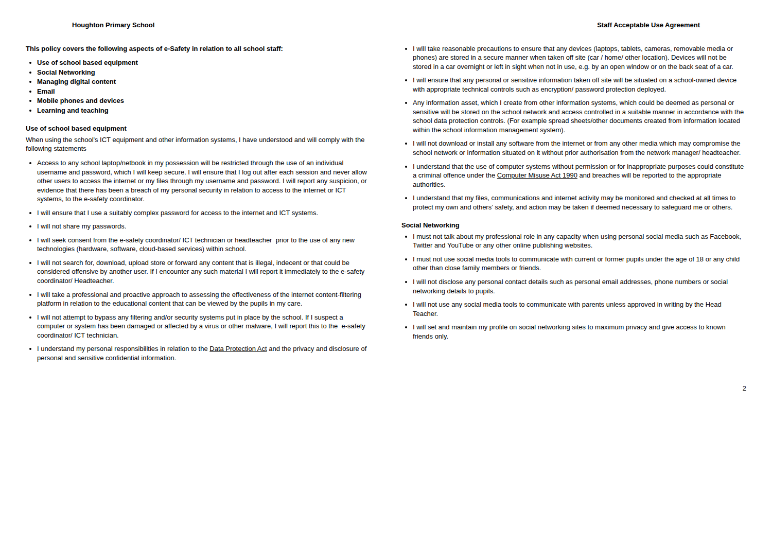Houghton Primary School
Staff Acceptable Use Agreement
This policy covers the following aspects of e-Safety in relation to all school staff:
Use of school based equipment
Social Networking
Managing digital content
Email
Mobile phones and devices
Learning and teaching
Use of school based equipment
When using the school's ICT equipment and other information systems, I have understood and will comply with the following statements
Access to any school laptop/netbook in my possession will be restricted through the use of an individual username and password, which I will keep secure. I will ensure that I log out after each session and never allow other users to access the internet or my files through my username and password. I will report any suspicion, or evidence that there has been a breach of my personal security in relation to access to the internet or ICT systems, to the e-safety coordinator.
I will ensure that I use a suitably complex password for access to the internet and ICT systems.
I will not share my passwords.
I will seek consent from the e-safety coordinator/ ICT technician or headteacher prior to the use of any new technologies (hardware, software, cloud-based services) within school.
I will not search for, download, upload store or forward any content that is illegal, indecent or that could be considered offensive by another user. If I encounter any such material I will report it immediately to the e-safety coordinator/ Headteacher.
I will take a professional and proactive approach to assessing the effectiveness of the internet content-filtering platform in relation to the educational content that can be viewed by the pupils in my care.
I will not attempt to bypass any filtering and/or security systems put in place by the school. If I suspect a computer or system has been damaged or affected by a virus or other malware, I will report this to the e-safety coordinator/ ICT technician.
I understand my personal responsibilities in relation to the Data Protection Act and the privacy and disclosure of personal and sensitive confidential information.
I will take reasonable precautions to ensure that any devices (laptops, tablets, cameras, removable media or phones) are stored in a secure manner when taken off site (car / home/ other location). Devices will not be stored in a car overnight or left in sight when not in use, e.g. by an open window or on the back seat of a car.
I will ensure that any personal or sensitive information taken off site will be situated on a school-owned device with appropriate technical controls such as encryption/ password protection deployed.
Any information asset, which I create from other information systems, which could be deemed as personal or sensitive will be stored on the school network and access controlled in a suitable manner in accordance with the school data protection controls. (For example spread sheets/other documents created from information located within the school information management system).
I will not download or install any software from the internet or from any other media which may compromise the school network or information situated on it without prior authorisation from the network manager/ headteacher.
I understand that the use of computer systems without permission or for inappropriate purposes could constitute a criminal offence under the Computer Misuse Act 1990 and breaches will be reported to the appropriate authorities.
I understand that my files, communications and internet activity may be monitored and checked at all times to protect my own and others’ safety, and action may be taken if deemed necessary to safeguard me or others.
Social Networking
I must not talk about my professional role in any capacity when using personal social media such as Facebook, Twitter and YouTube or any other online publishing websites.
I must not use social media tools to communicate with current or former pupils under the age of 18 or any child other than close family members or friends.
I will not disclose any personal contact details such as personal email addresses, phone numbers or social networking details to pupils.
I will not use any social media tools to communicate with parents unless approved in writing by the Head Teacher.
I will set and maintain my profile on social networking sites to maximum privacy and give access to known friends only.
2